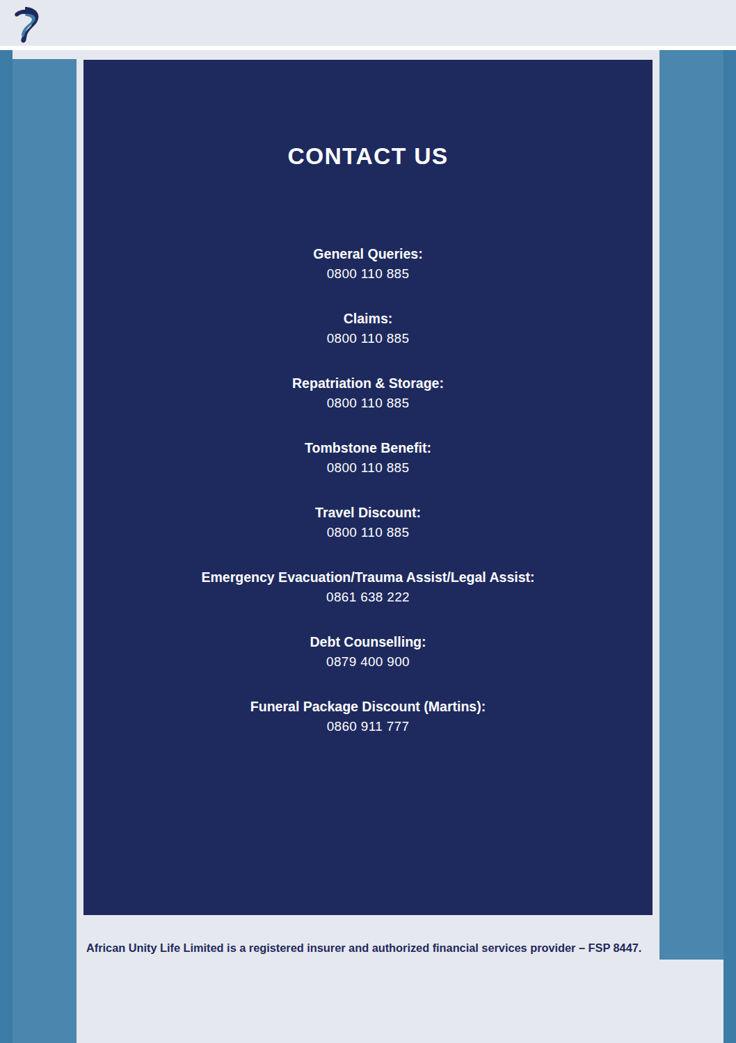CONTACT US
General Queries: 0800 110 885
Claims: 0800 110 885
Repatriation & Storage: 0800 110 885
Tombstone Benefit: 0800 110 885
Travel Discount: 0800 110 885
Emergency Evacuation/Trauma Assist/Legal Assist: 0861 638 222
Debt Counselling: 0879 400 900
Funeral Package Discount (Martins): 0860 911 777
African Unity Life Limited is a registered insurer and authorized financial services provider – FSP 8447.